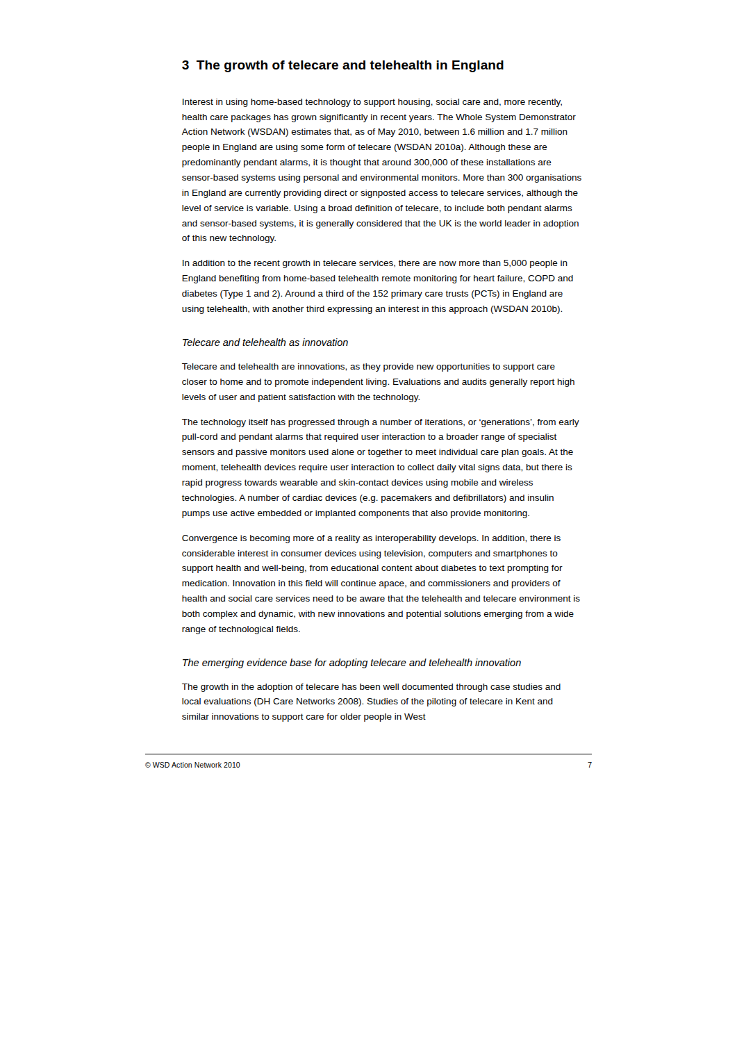3 The growth of telecare and telehealth in England
Interest in using home-based technology to support housing, social care and, more recently, health care packages has grown significantly in recent years. The Whole System Demonstrator Action Network (WSDAN) estimates that, as of May 2010, between 1.6 million and 1.7 million people in England are using some form of telecare (WSDAN 2010a). Although these are predominantly pendant alarms, it is thought that around 300,000 of these installations are sensor-based systems using personal and environmental monitors. More than 300 organisations in England are currently providing direct or signposted access to telecare services, although the level of service is variable. Using a broad definition of telecare, to include both pendant alarms and sensor-based systems, it is generally considered that the UK is the world leader in adoption of this new technology.
In addition to the recent growth in telecare services, there are now more than 5,000 people in England benefiting from home-based telehealth remote monitoring for heart failure, COPD and diabetes (Type 1 and 2). Around a third of the 152 primary care trusts (PCTs) in England are using telehealth, with another third expressing an interest in this approach (WSDAN 2010b).
Telecare and telehealth as innovation
Telecare and telehealth are innovations, as they provide new opportunities to support care closer to home and to promote independent living. Evaluations and audits generally report high levels of user and patient satisfaction with the technology.
The technology itself has progressed through a number of iterations, or ‘generations’, from early pull-cord and pendant alarms that required user interaction to a broader range of specialist sensors and passive monitors used alone or together to meet individual care plan goals. At the moment, telehealth devices require user interaction to collect daily vital signs data, but there is rapid progress towards wearable and skin-contact devices using mobile and wireless technologies. A number of cardiac devices (e.g. pacemakers and defibrillators) and insulin pumps use active embedded or implanted components that also provide monitoring.
Convergence is becoming more of a reality as interoperability develops. In addition, there is considerable interest in consumer devices using television, computers and smartphones to support health and well-being, from educational content about diabetes to text prompting for medication. Innovation in this field will continue apace, and commissioners and providers of health and social care services need to be aware that the telehealth and telecare environment is both complex and dynamic, with new innovations and potential solutions emerging from a wide range of technological fields.
The emerging evidence base for adopting telecare and telehealth innovation
The growth in the adoption of telecare has been well documented through case studies and local evaluations (DH Care Networks 2008). Studies of the piloting of telecare in Kent and similar innovations to support care for older people in West
© WSD Action Network 2010
7